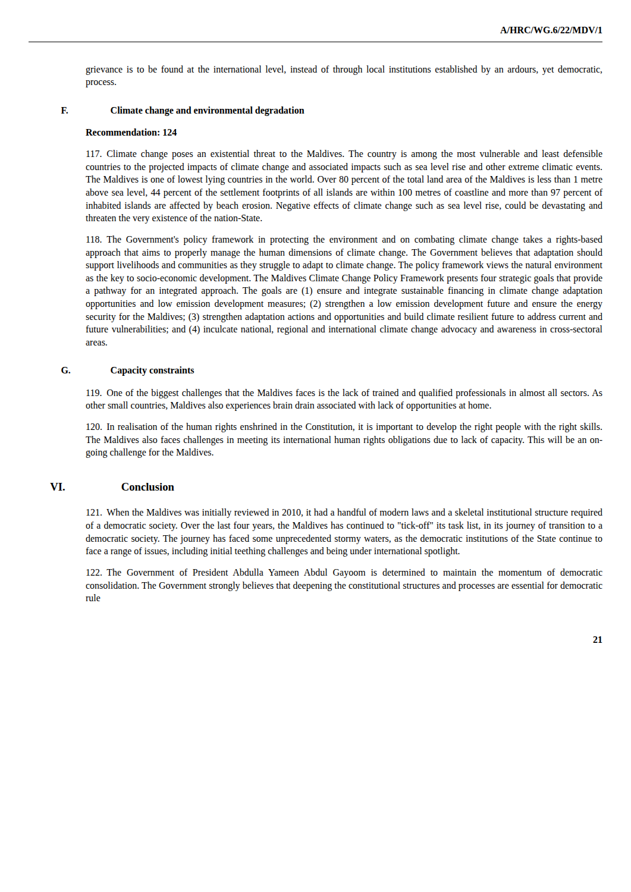A/HRC/WG.6/22/MDV/1
grievance is to be found at the international level, instead of through local institutions established by an ardours, yet democratic, process.
F. Climate change and environmental degradation
Recommendation: 124
117. Climate change poses an existential threat to the Maldives. The country is among the most vulnerable and least defensible countries to the projected impacts of climate change and associated impacts such as sea level rise and other extreme climatic events. The Maldives is one of lowest lying countries in the world. Over 80 percent of the total land area of the Maldives is less than 1 metre above sea level, 44 percent of the settlement footprints of all islands are within 100 metres of coastline and more than 97 percent of inhabited islands are affected by beach erosion. Negative effects of climate change such as sea level rise, could be devastating and threaten the very existence of the nation-State.
118. The Government's policy framework in protecting the environment and on combating climate change takes a rights-based approach that aims to properly manage the human dimensions of climate change. The Government believes that adaptation should support livelihoods and communities as they struggle to adapt to climate change. The policy framework views the natural environment as the key to socio-economic development. The Maldives Climate Change Policy Framework presents four strategic goals that provide a pathway for an integrated approach. The goals are (1) ensure and integrate sustainable financing in climate change adaptation opportunities and low emission development measures; (2) strengthen a low emission development future and ensure the energy security for the Maldives; (3) strengthen adaptation actions and opportunities and build climate resilient future to address current and future vulnerabilities; and (4) inculcate national, regional and international climate change advocacy and awareness in cross-sectoral areas.
G. Capacity constraints
119. One of the biggest challenges that the Maldives faces is the lack of trained and qualified professionals in almost all sectors. As other small countries, Maldives also experiences brain drain associated with lack of opportunities at home.
120. In realisation of the human rights enshrined in the Constitution, it is important to develop the right people with the right skills. The Maldives also faces challenges in meeting its international human rights obligations due to lack of capacity. This will be an on-going challenge for the Maldives.
VI. Conclusion
121. When the Maldives was initially reviewed in 2010, it had a handful of modern laws and a skeletal institutional structure required of a democratic society. Over the last four years, the Maldives has continued to "tick-off" its task list, in its journey of transition to a democratic society. The journey has faced some unprecedented stormy waters, as the democratic institutions of the State continue to face a range of issues, including initial teething challenges and being under international spotlight.
122. The Government of President Abdulla Yameen Abdul Gayoom is determined to maintain the momentum of democratic consolidation. The Government strongly believes that deepening the constitutional structures and processes are essential for democratic rule
21